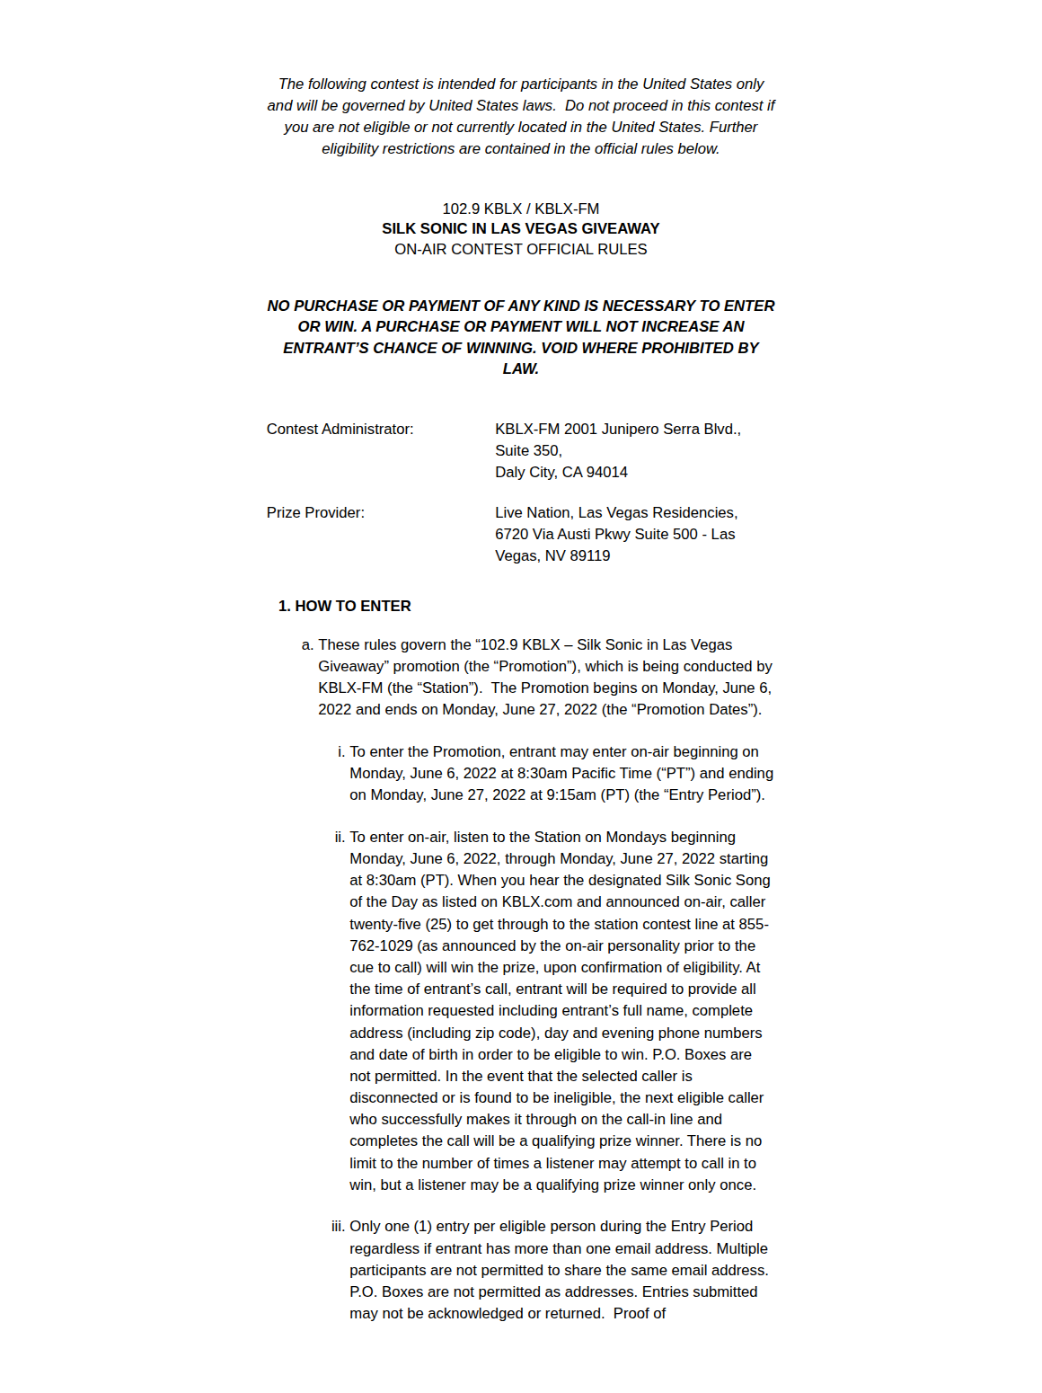The following contest is intended for participants in the United States only and will be governed by United States laws. Do not proceed in this contest if you are not eligible or not currently located in the United States. Further eligibility restrictions are contained in the official rules below.
102.9 KBLX / KBLX-FM SILK SONIC IN LAS VEGAS GIVEAWAY ON-AIR CONTEST OFFICIAL RULES
NO PURCHASE OR PAYMENT OF ANY KIND IS NECESSARY TO ENTER OR WIN. A PURCHASE OR PAYMENT WILL NOT INCREASE AN ENTRANT’S CHANCE OF WINNING. VOID WHERE PROHIBITED BY LAW.
| Contest Administrator: | KBLX-FM 2001 Junipero Serra Blvd., Suite 350, Daly City, CA 94014 |
| Prize Provider: | Live Nation, Las Vegas Residencies, 6720 Via Austi Pkwy Suite 500 - Las Vegas, NV 89119 |
HOW TO ENTER
These rules govern the “102.9 KBLX – Silk Sonic in Las Vegas Giveaway” promotion (the “Promotion”), which is being conducted by KBLX-FM (the “Station”). The Promotion begins on Monday, June 6, 2022 and ends on Monday, June 27, 2022 (the “Promotion Dates”).
To enter the Promotion, entrant may enter on-air beginning on Monday, June 6, 2022 at 8:30am Pacific Time (“PT”) and ending on Monday, June 27, 2022 at 9:15am (PT) (the “Entry Period”).
To enter on-air, listen to the Station on Mondays beginning Monday, June 6, 2022, through Monday, June 27, 2022 starting at 8:30am (PT). When you hear the designated Silk Sonic Song of the Day as listed on KBLX.com and announced on-air, caller twenty-five (25) to get through to the station contest line at 855-762-1029 (as announced by the on-air personality prior to the cue to call) will win the prize, upon confirmation of eligibility. At the time of entrant’s call, entrant will be required to provide all information requested including entrant’s full name, complete address (including zip code), day and evening phone numbers and date of birth in order to be eligible to win. P.O. Boxes are not permitted. In the event that the selected caller is disconnected or is found to be ineligible, the next eligible caller who successfully makes it through on the call-in line and completes the call will be a qualifying prize winner. There is no limit to the number of times a listener may attempt to call in to win, but a listener may be a qualifying prize winner only once.
Only one (1) entry per eligible person during the Entry Period regardless if entrant has more than one email address. Multiple participants are not permitted to share the same email address. P.O. Boxes are not permitted as addresses. Entries submitted may not be acknowledged or returned. Proof of